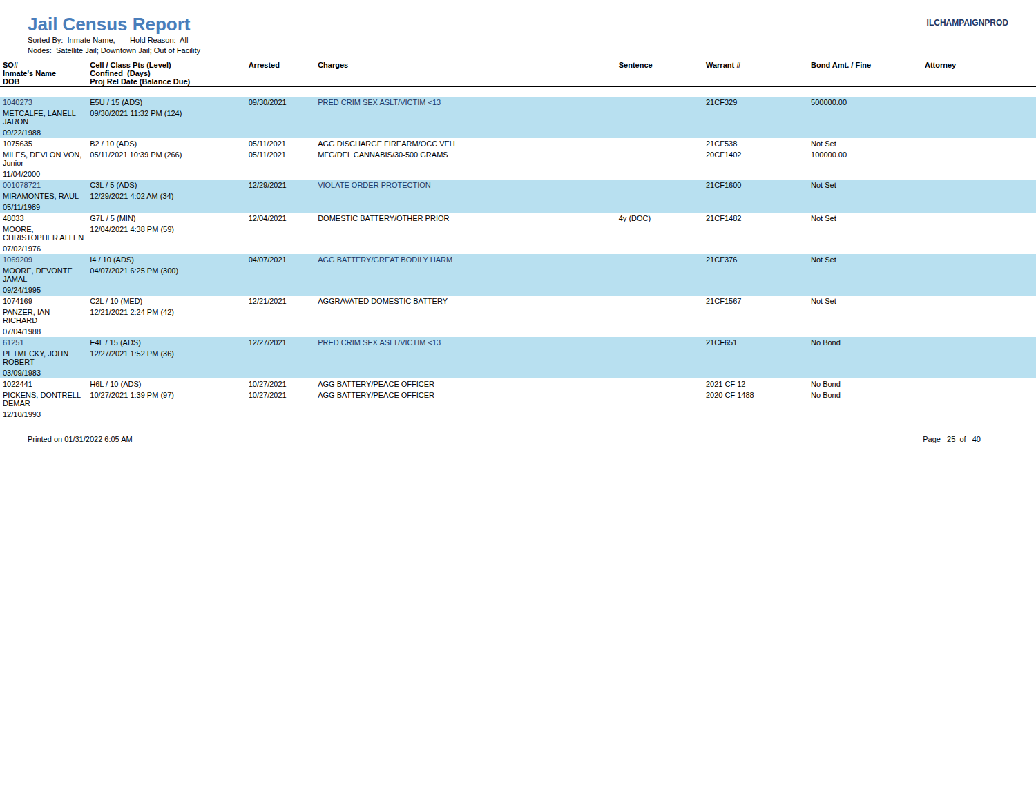Jail Census Report
ILCHAMPAIGNPROD
Sorted By: Inmate Name, Hold Reason: All
Nodes: Satellite Jail; Downtown Jail; Out of Facility
| SO# Inmate's Name DOB | Cell / Class Pts (Level) Confined (Days) Proj Rel Date (Balance Due) | Arrested | Charges | Sentence | Warrant # | Bond Amt. / Fine | Attorney |
| --- | --- | --- | --- | --- | --- | --- | --- |
| 1040273 | E5U / 15 (ADS) | 09/30/2021 | PRED CRIM SEX ASLT/VICTIM <13 | | 21CF329 | 500000.00 | |
| METCALFE, LANELL JARON | 09/30/2021 11:32 PM (124) | | | | | | |
| 09/22/1988 | | | | | | | |
| 1075635 | B2 / 10 (ADS) | 05/11/2021 | AGG DISCHARGE FIREARM/OCC VEH | | 21CF538 | Not Set | |
| MILES, DEVLON VON, Junior | 05/11/2021 10:39 PM (266) | 05/11/2021 | MFG/DEL CANNABIS/30-500 GRAMS | | 20CF1402 | 100000.00 | |
| 11/04/2000 | | | | | | | |
| 001078721 | C3L / 5 (ADS) | 12/29/2021 | VIOLATE ORDER PROTECTION | | 21CF1600 | Not Set | |
| MIRAMONTES, RAUL | 12/29/2021 4:02 AM (34) | | | | | | |
| 05/11/1989 | | | | | | | |
| 48033 | G7L / 5 (MIN) | 12/04/2021 | DOMESTIC BATTERY/OTHER PRIOR | 4y (DOC) | 21CF1482 | Not Set | |
| MOORE, CHRISTOPHER ALLEN | 12/04/2021 4:38 PM (59) | | | | | | |
| 07/02/1976 | | | | | | | |
| 1069209 | I4 / 10 (ADS) | 04/07/2021 | AGG BATTERY/GREAT BODILY HARM | | 21CF376 | Not Set | |
| MOORE, DEVONTE JAMAL | 04/07/2021 6:25 PM (300) | | | | | | |
| 09/24/1995 | | | | | | | |
| 1074169 | C2L / 10 (MED) | 12/21/2021 | AGGRAVATED DOMESTIC BATTERY | | 21CF1567 | Not Set | |
| PANZER, IAN RICHARD | 12/21/2021 2:24 PM (42) | | | | | | |
| 07/04/1988 | | | | | | | |
| 61251 | E4L / 15 (ADS) | 12/27/2021 | PRED CRIM SEX ASLT/VICTIM <13 | | 21CF651 | No Bond | |
| PETMECKY, JOHN ROBERT | 12/27/2021 1:52 PM (36) | | | | | | |
| 03/09/1983 | | | | | | | |
| 1022441 | H6L / 10 (ADS) | 10/27/2021 | AGG BATTERY/PEACE OFFICER | | 2021 CF 12 | No Bond | |
| PICKENS, DONTRELL DEMAR | 10/27/2021 1:39 PM (97) | 10/27/2021 | AGG BATTERY/PEACE OFFICER | | 2020 CF 1488 | No Bond | |
| 12/10/1993 | | | | | | | |
Printed on 01/31/2022 6:05 AM
Page 25 of 40